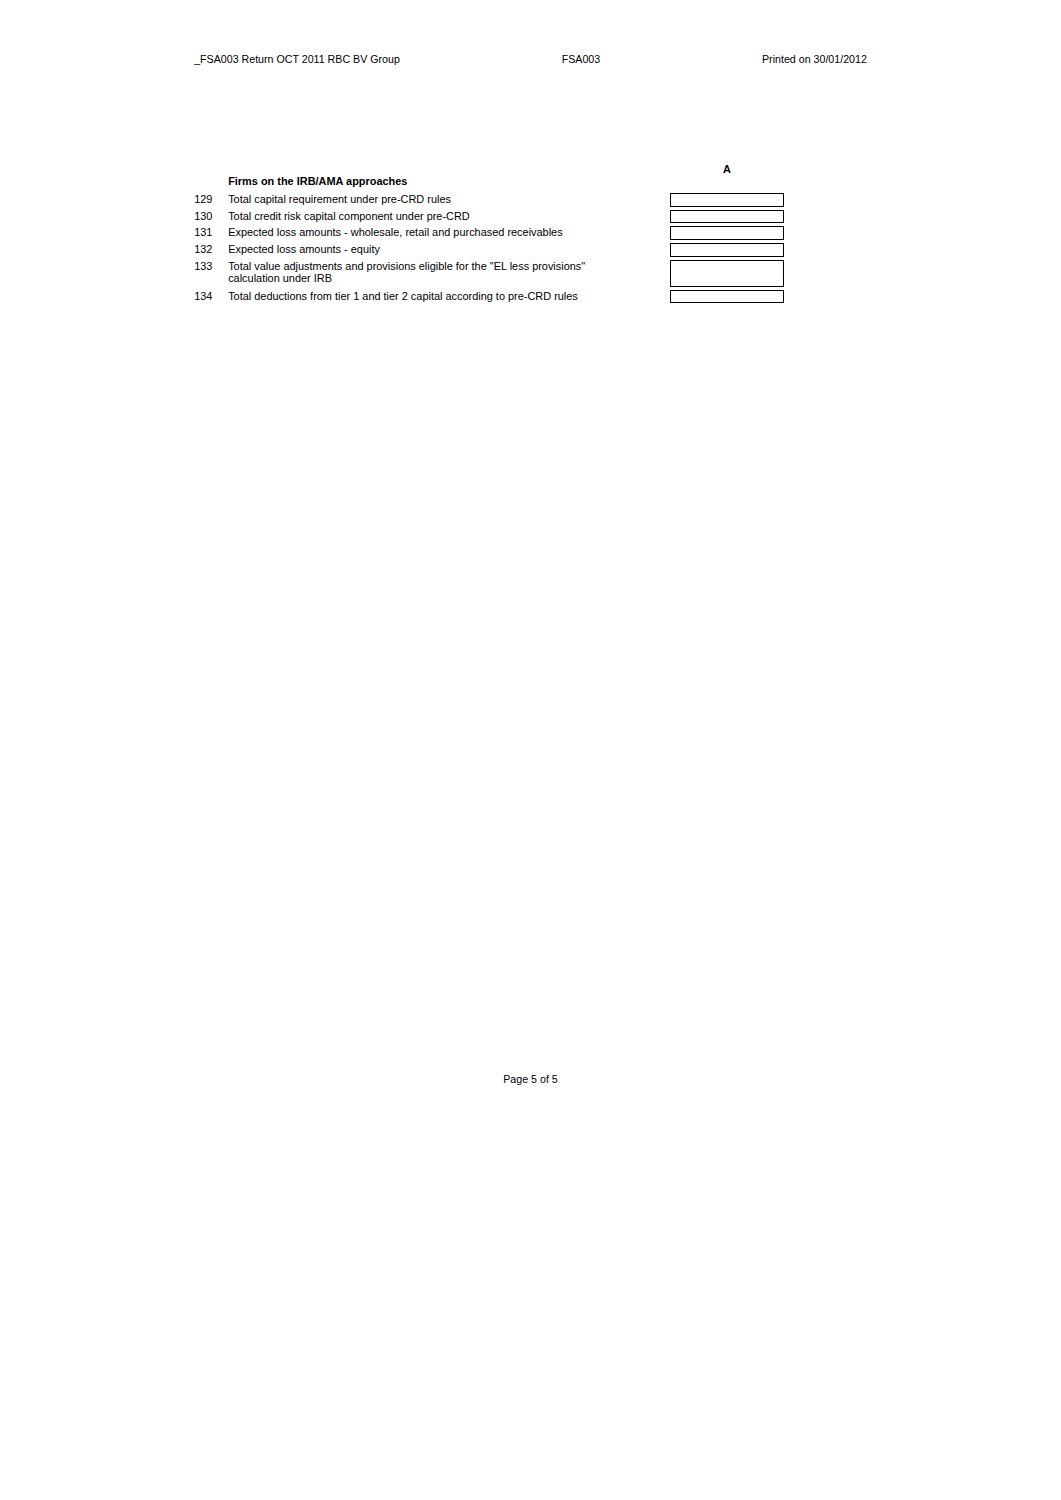_FSA003 Return OCT 2011 RBC BV Group
FSA003
Printed on 30/01/2012
A
Firms on the IRB/AMA approaches
| 129 | Total capital requirement under pre-CRD rules | | |
| 130 | Total credit risk capital component under pre-CRD | | |
| 131 | Expected loss amounts - wholesale, retail and purchased receivables | | |
| 132 | Expected loss amounts - equity | | |
| 133 | Total value adjustments and provisions eligible for the "EL less provisions" calculation under IRB | | |
| 134 | Total deductions from tier 1 and tier 2 capital according to pre-CRD rules | | |
Page 5 of 5